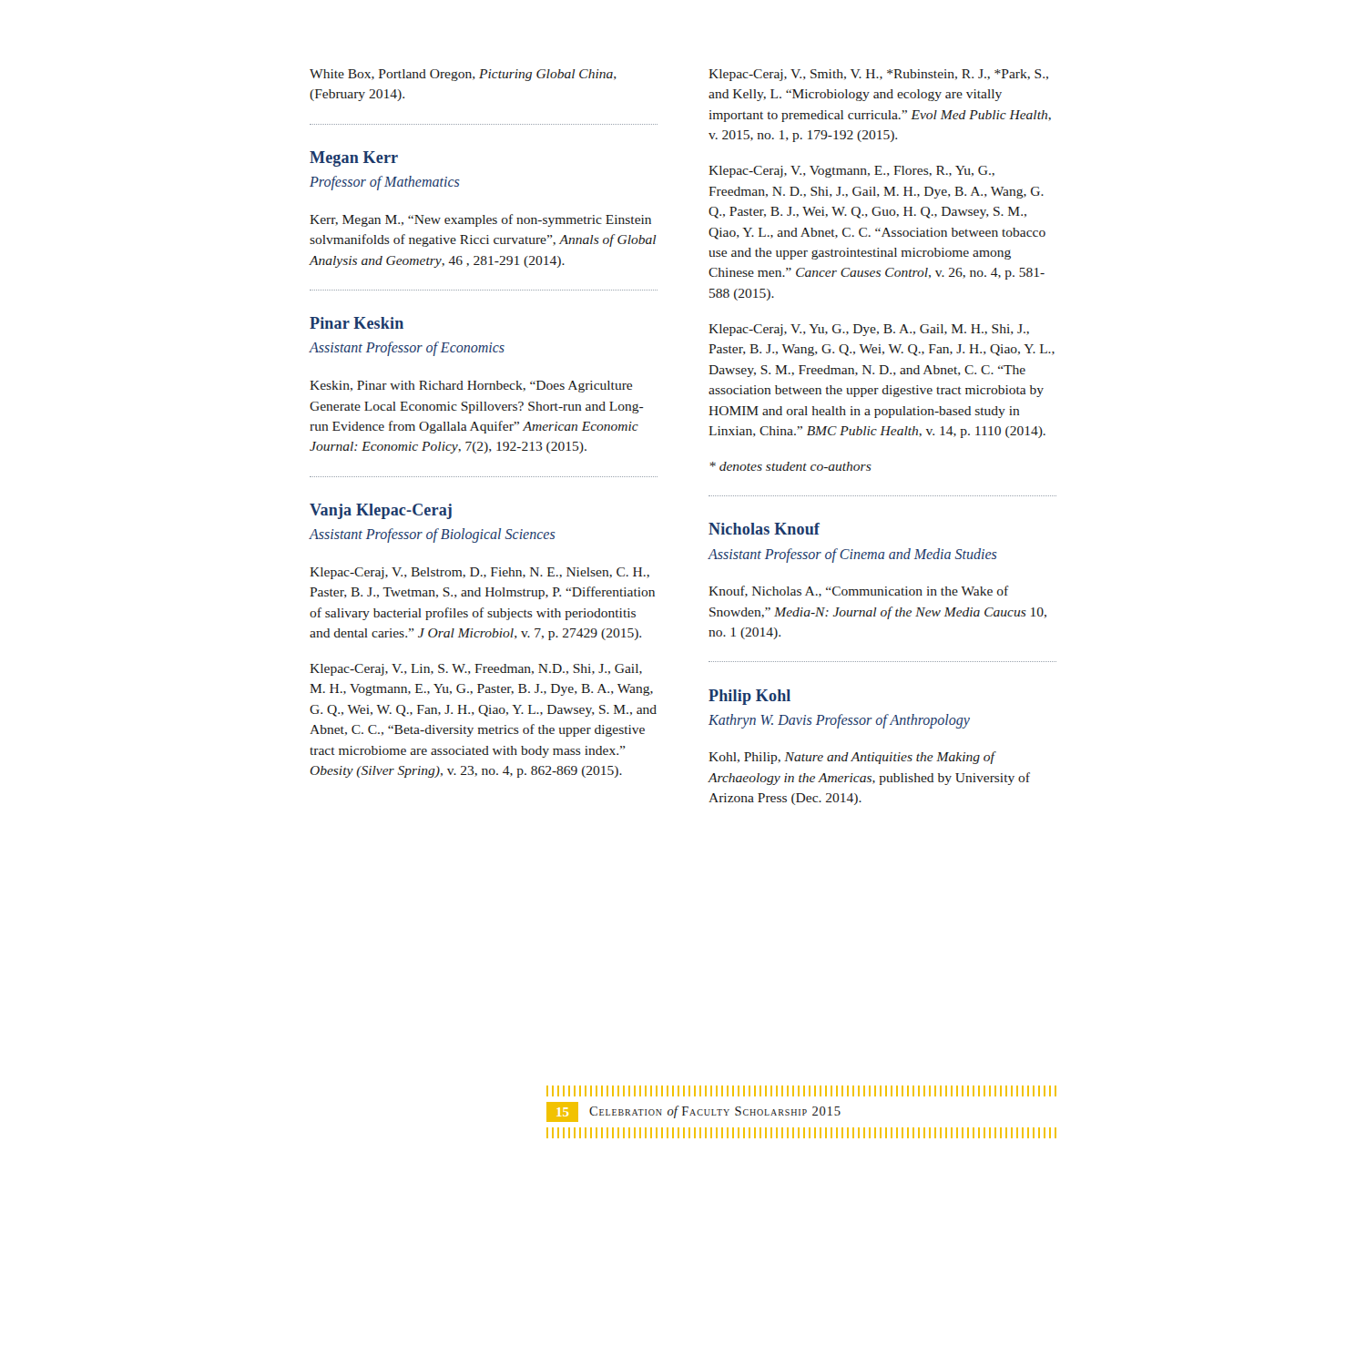White Box, Portland Oregon, Picturing Global China, (February 2014).
Megan Kerr
Professor of Mathematics
Kerr, Megan M., “New examples of non-symmetric Einstein solvmanifolds of negative Ricci curvature”, Annals of Global Analysis and Geometry, 46 , 281-291 (2014).
Pinar Keskin
Assistant Professor of Economics
Keskin, Pinar with Richard Hornbeck, “Does Agriculture Generate Local Economic Spillovers? Short-run and Long-run Evidence from Ogallala Aquifer” American Economic Journal: Economic Policy, 7(2), 192-213 (2015).
Vanja Klepac-Ceraj
Assistant Professor of Biological Sciences
Klepac-Ceraj, V., Belstrom, D., Fiehn, N. E., Nielsen, C. H., Paster, B. J., Twetman, S., and Holmstrup, P. “Differentiation of salivary bacterial profiles of subjects with periodontitis and dental caries.” J Oral Microbiol, v. 7, p. 27429 (2015).
Klepac-Ceraj, V., Lin, S. W., Freedman, N.D., Shi, J., Gail, M. H., Vogtmann, E., Yu, G., Paster, B. J., Dye, B. A., Wang, G. Q., Wei, W. Q., Fan, J. H., Qiao, Y. L., Dawsey, S. M., and Abnet, C. C., “Beta-diversity metrics of the upper digestive tract microbiome are associated with body mass index.” Obesity (Silver Spring), v. 23, no. 4, p. 862-869 (2015).
Klepac-Ceraj, V., Smith, V. H., *Rubinstein, R. J., *Park, S., and Kelly, L. “Microbiology and ecology are vitally important to premedical curricula.” Evol Med Public Health, v. 2015, no. 1, p. 179-192 (2015).
Klepac-Ceraj, V., Vogtmann, E., Flores, R., Yu, G., Freedman, N. D., Shi, J., Gail, M. H., Dye, B. A., Wang, G. Q., Paster, B. J., Wei, W. Q., Guo, H. Q., Dawsey, S. M., Qiao, Y. L., and Abnet, C. C. “Association between tobacco use and the upper gastrointestinal microbiome among Chinese men.” Cancer Causes Control, v. 26, no. 4, p. 581-588 (2015).
Klepac-Ceraj, V., Yu, G., Dye, B. A., Gail, M. H., Shi, J., Paster, B. J., Wang, G. Q., Wei, W. Q., Fan, J. H., Qiao, Y. L., Dawsey, S. M., Freedman, N. D., and Abnet, C. C. “The association between the upper digestive tract microbiota by HOMIM and oral health in a population-based study in Linxian, China.” BMC Public Health, v. 14, p. 1110 (2014).
* denotes student co-authors
Nicholas Knouf
Assistant Professor of Cinema and Media Studies
Knouf, Nicholas A., “Communication in the Wake of Snowden,” Media-N: Journal of the New Media Caucus 10, no. 1 (2014).
Philip Kohl
Kathryn W. Davis Professor of Anthropology
Kohl, Philip, Nature and Antiquities the Making of Archaeology in the Americas, published by University of Arizona Press (Dec. 2014).
15 Celebration of Faculty Scholarship 2015